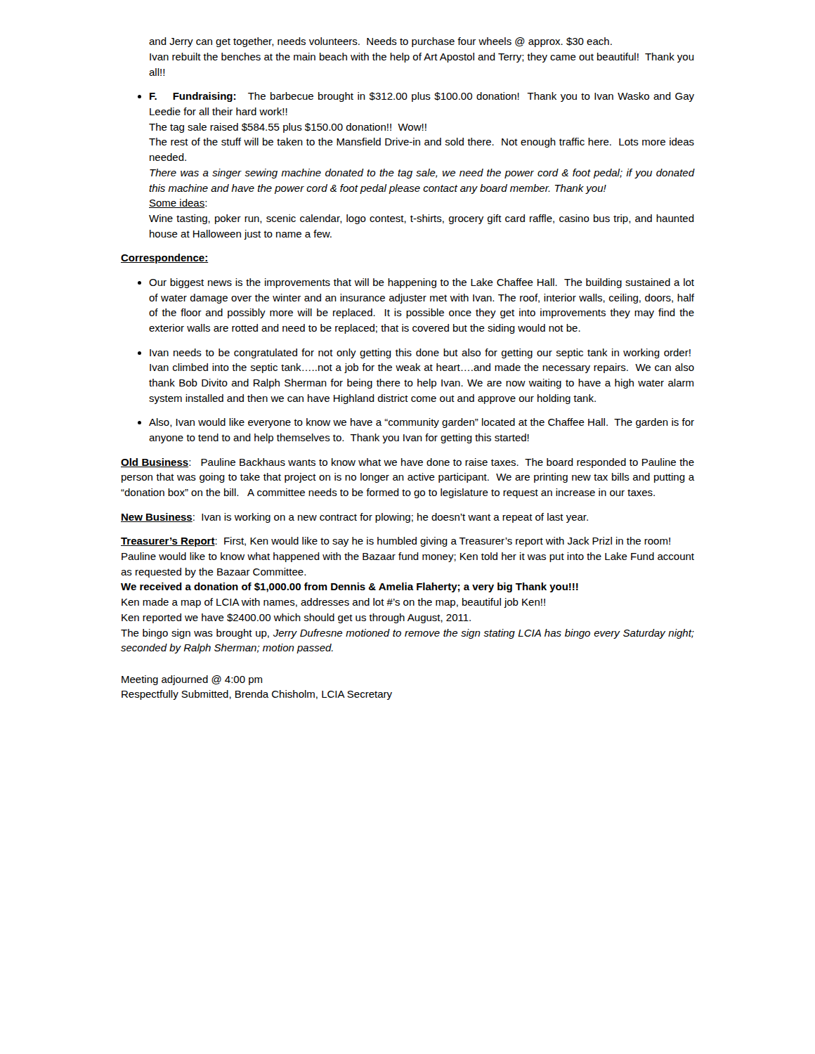and Jerry can get together, needs volunteers. Needs to purchase four wheels @ approx. $30 each.
Ivan rebuilt the benches at the main beach with the help of Art Apostol and Terry; they came out beautiful! Thank you all!!
F. Fundraising: The barbecue brought in $312.00 plus $100.00 donation! Thank you to Ivan Wasko and Gay Leedie for all their hard work!!
The tag sale raised $584.55 plus $150.00 donation!! Wow!!
The rest of the stuff will be taken to the Mansfield Drive-in and sold there. Not enough traffic here. Lots more ideas needed.
There was a singer sewing machine donated to the tag sale, we need the power cord & foot pedal; if you donated this machine and have the power cord & foot pedal please contact any board member. Thank you!
Some ideas:
Wine tasting, poker run, scenic calendar, logo contest, t-shirts, grocery gift card raffle, casino bus trip, and haunted house at Halloween just to name a few.
Correspondence:
Our biggest news is the improvements that will be happening to the Lake Chaffee Hall. The building sustained a lot of water damage over the winter and an insurance adjuster met with Ivan. The roof, interior walls, ceiling, doors, half of the floor and possibly more will be replaced. It is possible once they get into improvements they may find the exterior walls are rotted and need to be replaced; that is covered but the siding would not be.
Ivan needs to be congratulated for not only getting this done but also for getting our septic tank in working order! Ivan climbed into the septic tank…..not a job for the weak at heart….and made the necessary repairs. We can also thank Bob Divito and Ralph Sherman for being there to help Ivan. We are now waiting to have a high water alarm system installed and then we can have Highland district come out and approve our holding tank.
Also, Ivan would like everyone to know we have a “community garden” located at the Chaffee Hall. The garden is for anyone to tend to and help themselves to. Thank you Ivan for getting this started!
Old Business: Pauline Backhaus wants to know what we have done to raise taxes. The board responded to Pauline the person that was going to take that project on is no longer an active participant. We are printing new tax bills and putting a “donation box” on the bill. A committee needs to be formed to go to legislature to request an increase in our taxes.
New Business: Ivan is working on a new contract for plowing; he doesn’t want a repeat of last year.
Treasurer’s Report: First, Ken would like to say he is humbled giving a Treasurer’s report with Jack Prizl in the room!
Pauline would like to know what happened with the Bazaar fund money; Ken told her it was put into the Lake Fund account as requested by the Bazaar Committee.
We received a donation of $1,000.00 from Dennis & Amelia Flaherty; a very big Thank you!!!
Ken made a map of LCIA with names, addresses and lot #’s on the map, beautiful job Ken!!
Ken reported we have $2400.00 which should get us through August, 2011.
The bingo sign was brought up, Jerry Dufresne motioned to remove the sign stating LCIA has bingo every Saturday night; seconded by Ralph Sherman; motion passed.
Meeting adjourned @ 4:00 pm
Respectfully Submitted, Brenda Chisholm, LCIA Secretary